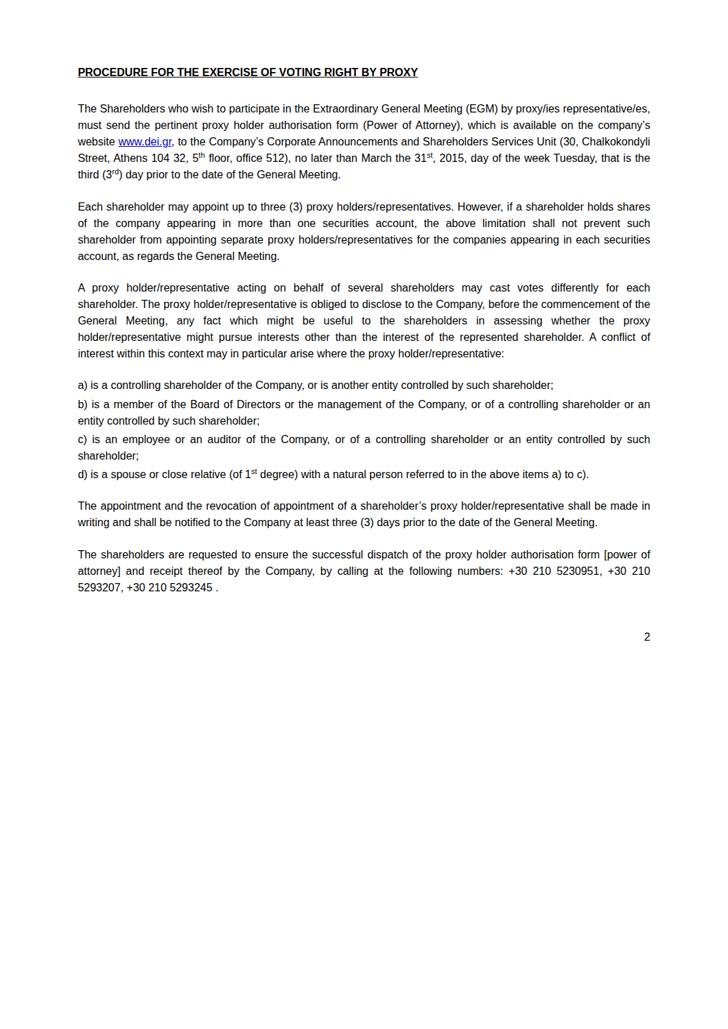PROCEDURE FOR THE EXERCISE OF VOTING RIGHT BY PROXY
The Shareholders who wish to participate in the Extraordinary General Meeting (EGM) by proxy/ies representative/es, must send the pertinent proxy holder authorisation form (Power of Attorney), which is available on the company’s website www.dei.gr, to the Company’s Corporate Announcements and Shareholders Services Unit (30, Chalkokondyli Street, Athens 104 32, 5th floor, office 512), no later than March the 31st, 2015, day of the week Tuesday, that is the third (3rd) day prior to the date of the General Meeting.
Each shareholder may appoint up to three (3) proxy holders/representatives. However, if a shareholder holds shares of the company appearing in more than one securities account, the above limitation shall not prevent such shareholder from appointing separate proxy holders/representatives for the companies appearing in each securities account, as regards the General Meeting.
A proxy holder/representative acting on behalf of several shareholders may cast votes differently for each shareholder. The proxy holder/representative is obliged to disclose to the Company, before the commencement of the General Meeting, any fact which might be useful to the shareholders in assessing whether the proxy holder/representative might pursue interests other than the interest of the represented shareholder. A conflict of interest within this context may in particular arise where the proxy holder/representative:
a) is a controlling shareholder of the Company, or is another entity controlled by such shareholder;
b) is a member of the Board of Directors or the management of the Company, or of a controlling shareholder or an entity controlled by such shareholder;
c) is an employee or an auditor of the Company, or of a controlling shareholder or an entity controlled by such shareholder;
d) is a spouse or close relative (of 1st degree) with a natural person referred to in the above items a) to c).
The appointment and the revocation of appointment of a shareholder’s proxy holder/representative shall be made in writing and shall be notified to the Company at least three (3) days prior to the date of the General Meeting.
The shareholders are requested to ensure the successful dispatch of the proxy holder authorisation form [power of attorney] and receipt thereof by the Company, by calling at the following numbers: +30 210 5230951, +30 210 5293207, +30 210 5293245 .
2